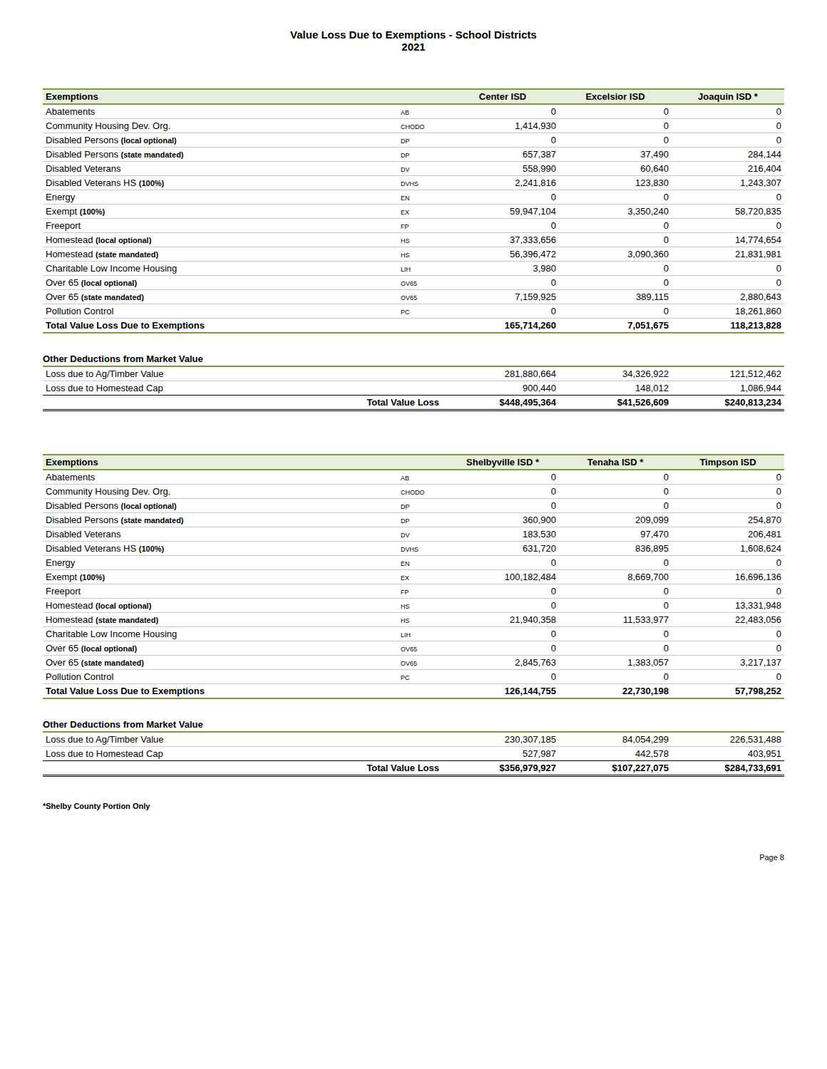Value Loss Due to Exemptions - School Districts
2021
| Exemptions | Center ISD | Excelsior ISD | Joaquin ISD * |
| --- | --- | --- | --- |
| Abatements | AB | 0 | 0 | 0 |
| Community Housing Dev. Org. | CHODO | 1,414,930 | 0 | 0 |
| Disabled Persons (local optional) | DP | 0 | 0 | 0 |
| Disabled Persons (state mandated) | DP | 657,387 | 37,490 | 284,144 |
| Disabled Veterans | DV | 558,990 | 60,640 | 216,404 |
| Disabled Veterans HS (100%) | DVHS | 2,241,816 | 123,830 | 1,243,307 |
| Energy | EN | 0 | 0 | 0 |
| Exempt (100%) | EX | 59,947,104 | 3,350,240 | 58,720,835 |
| Freeport | FP | 0 | 0 | 0 |
| Homestead (local optional) | HS | 37,333,656 | 0 | 14,774,654 |
| Homestead (state mandated) | HS | 56,396,472 | 3,090,360 | 21,831,981 |
| Charitable Low Income Housing | LIH | 3,980 | 0 | 0 |
| Over 65 (local optional) | OV65 | 0 | 0 | 0 |
| Over 65 (state mandated) | OV65 | 7,159,925 | 389,115 | 2,880,643 |
| Pollution Control | PC | 0 | 0 | 18,261,860 |
| Total Value Loss Due to Exemptions | 165,714,260 | 7,051,675 | 118,213,828 |
Other Deductions from Market Value
| Loss due to Ag/Timber Value | 281,880,664 | 34,326,922 | 121,512,462 |
| Loss due to Homestead Cap | 900,440 | 148,012 | 1,086,944 |
| Total Value Loss | $448,495,364 | $41,526,609 | $240,813,234 |
| Exemptions | Shelbyville ISD * | Tenaha ISD * | Timpson ISD |
| --- | --- | --- | --- |
| Abatements | AB | 0 | 0 | 0 |
| Community Housing Dev. Org. | CHODO | 0 | 0 | 0 |
| Disabled Persons (local optional) | DP | 0 | 0 | 0 |
| Disabled Persons (state mandated) | DP | 360,900 | 209,099 | 254,870 |
| Disabled Veterans | DV | 183,530 | 97,470 | 206,481 |
| Disabled Veterans HS (100%) | DVHS | 631,720 | 836,895 | 1,608,624 |
| Energy | EN | 0 | 0 | 0 |
| Exempt (100%) | EX | 100,182,484 | 8,669,700 | 16,696,136 |
| Freeport | FP | 0 | 0 | 0 |
| Homestead (local optional) | HS | 0 | 0 | 13,331,948 |
| Homestead (state mandated) | HS | 21,940,358 | 11,533,977 | 22,483,056 |
| Charitable Low Income Housing | LIH | 0 | 0 | 0 |
| Over 65 (local optional) | OV65 | 0 | 0 | 0 |
| Over 65 (state mandated) | OV65 | 2,845,763 | 1,383,057 | 3,217,137 |
| Pollution Control | PC | 0 | 0 | 0 |
| Total Value Loss Due to Exemptions | 126,144,755 | 22,730,198 | 57,798,252 |
Other Deductions from Market Value
| Loss due to Ag/Timber Value | 230,307,185 | 84,054,299 | 226,531,488 |
| Loss due to Homestead Cap | 527,987 | 442,578 | 403,951 |
| Total Value Loss | $356,979,927 | $107,227,075 | $284,733,691 |
*Shelby County Portion Only
Page 8